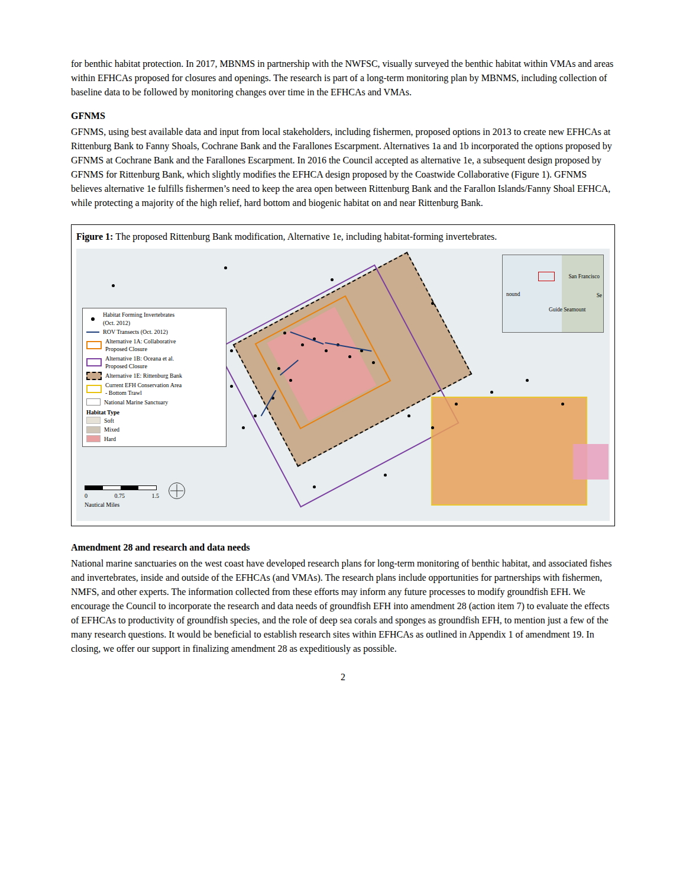for benthic habitat protection. In 2017, MBNMS in partnership with the NWFSC, visually surveyed the benthic habitat within VMAs and areas within EFHCAs proposed for closures and openings. The research is part of a long-term monitoring plan by MBNMS, including collection of baseline data to be followed by monitoring changes over time in the EFHCAs and VMAs.
GFNMS
GFNMS, using best available data and input from local stakeholders, including fishermen, proposed options in 2013 to create new EFHCAs at Rittenburg Bank to Fanny Shoals, Cochrane Bank and the Farallones Escarpment. Alternatives 1a and 1b incorporated the options proposed by GFNMS at Cochrane Bank and the Farallones Escarpment. In 2016 the Council accepted as alternative 1e, a subsequent design proposed by GFNMS for Rittenburg Bank, which slightly modifies the EFHCA design proposed by the Coastwide Collaborative (Figure 1). GFNMS believes alternative 1e fulfills fishermen’s need to keep the area open between Rittenburg Bank and the Farallon Islands/Fanny Shoal EFHCA, while protecting a majority of the high relief, hard bottom and biogenic habitat on and near Rittenburg Bank.
Figure 1: The proposed Rittenburg Bank modification, Alternative 1e, including habitat-forming invertebrates.
Habitat Forming Invertebrates
(Oct. 2012)
ROV Transects (Oct. 2012)
Alternative 1A: Collaborative
Proposed Closure
Alternative 1B: Oceana et al.
Proposed Closure
Alternative 1E: Rittenburg Bank
Current EFH Conservation Area
- Bottom Trawl
National Marine Sanctuary
Habitat Type
Soft
Mixed
Hard
00.751.5
Nautical Miles
San Francisco
Se
Guide Seamount
nound
Amendment 28 and research and data needs
National marine sanctuaries on the west coast have developed research plans for long-term monitoring of benthic habitat, and associated fishes and invertebrates, inside and outside of the EFHCAs (and VMAs). The research plans include opportunities for partnerships with fishermen, NMFS, and other experts. The information collected from these efforts may inform any future processes to modify groundfish EFH. We encourage the Council to incorporate the research and data needs of groundfish EFH into amendment 28 (action item 7) to evaluate the effects of EFHCAs to productivity of groundfish species, and the role of deep sea corals and sponges as groundfish EFH, to mention just a few of the many research questions. It would be beneficial to establish research sites within EFHCAs as outlined in Appendix 1 of amendment 19. In closing, we offer our support in finalizing amendment 28 as expeditiously as possible.
2